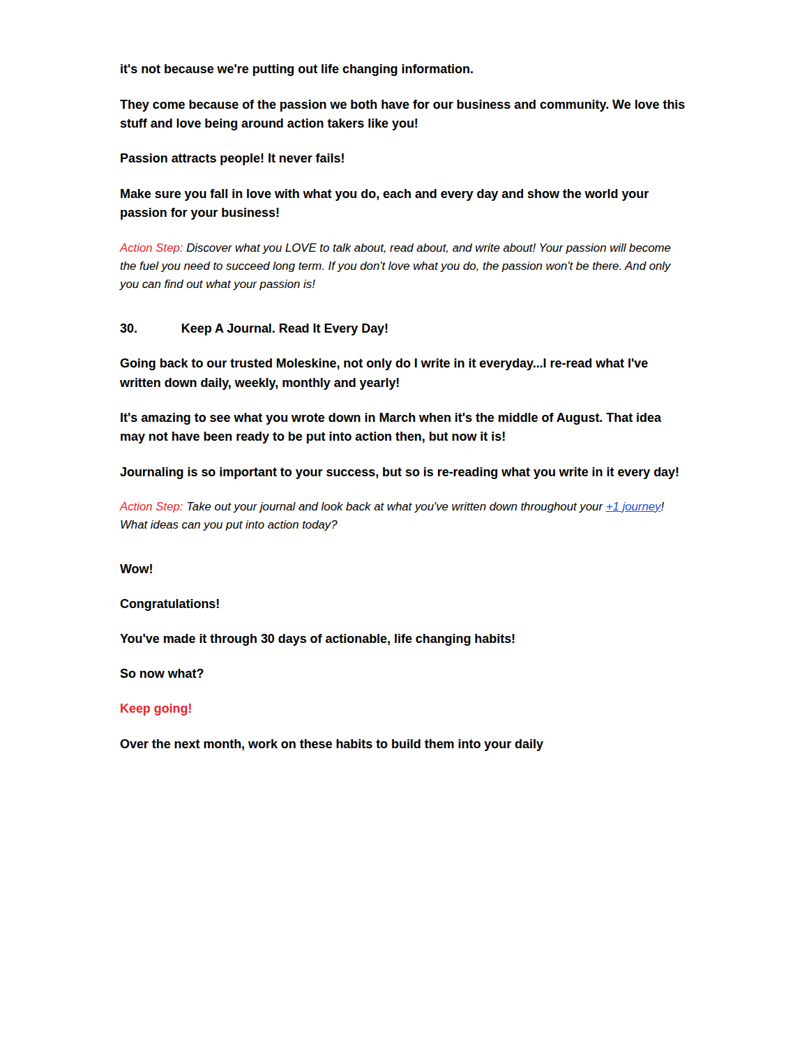it's not because we're putting out life changing information.
They come because of the passion we both have for our business and community. We love this stuff and love being around action takers like you!
Passion attracts people! It never fails!
Make sure you fall in love with what you do, each and every day and show the world your passion for your business!
Action Step: Discover what you LOVE to talk about, read about, and write about! Your passion will become the fuel you need to succeed long term. If you don't love what you do, the passion won't be there. And only you can find out what your passion is!
30. Keep A Journal. Read It Every Day!
Going back to our trusted Moleskine, not only do I write in it everyday...I re-read what I've written down daily, weekly, monthly and yearly!
It's amazing to see what you wrote down in March when it's the middle of August. That idea may not have been ready to be put into action then, but now it is!
Journaling is so important to your success, but so is re-reading what you write in it every day!
Action Step: Take out your journal and look back at what you've written down throughout your +1 journey! What ideas can you put into action today?
Wow!
Congratulations!
You've made it through 30 days of actionable, life changing habits!
So now what?
Keep going!
Over the next month, work on these habits to build them into your daily